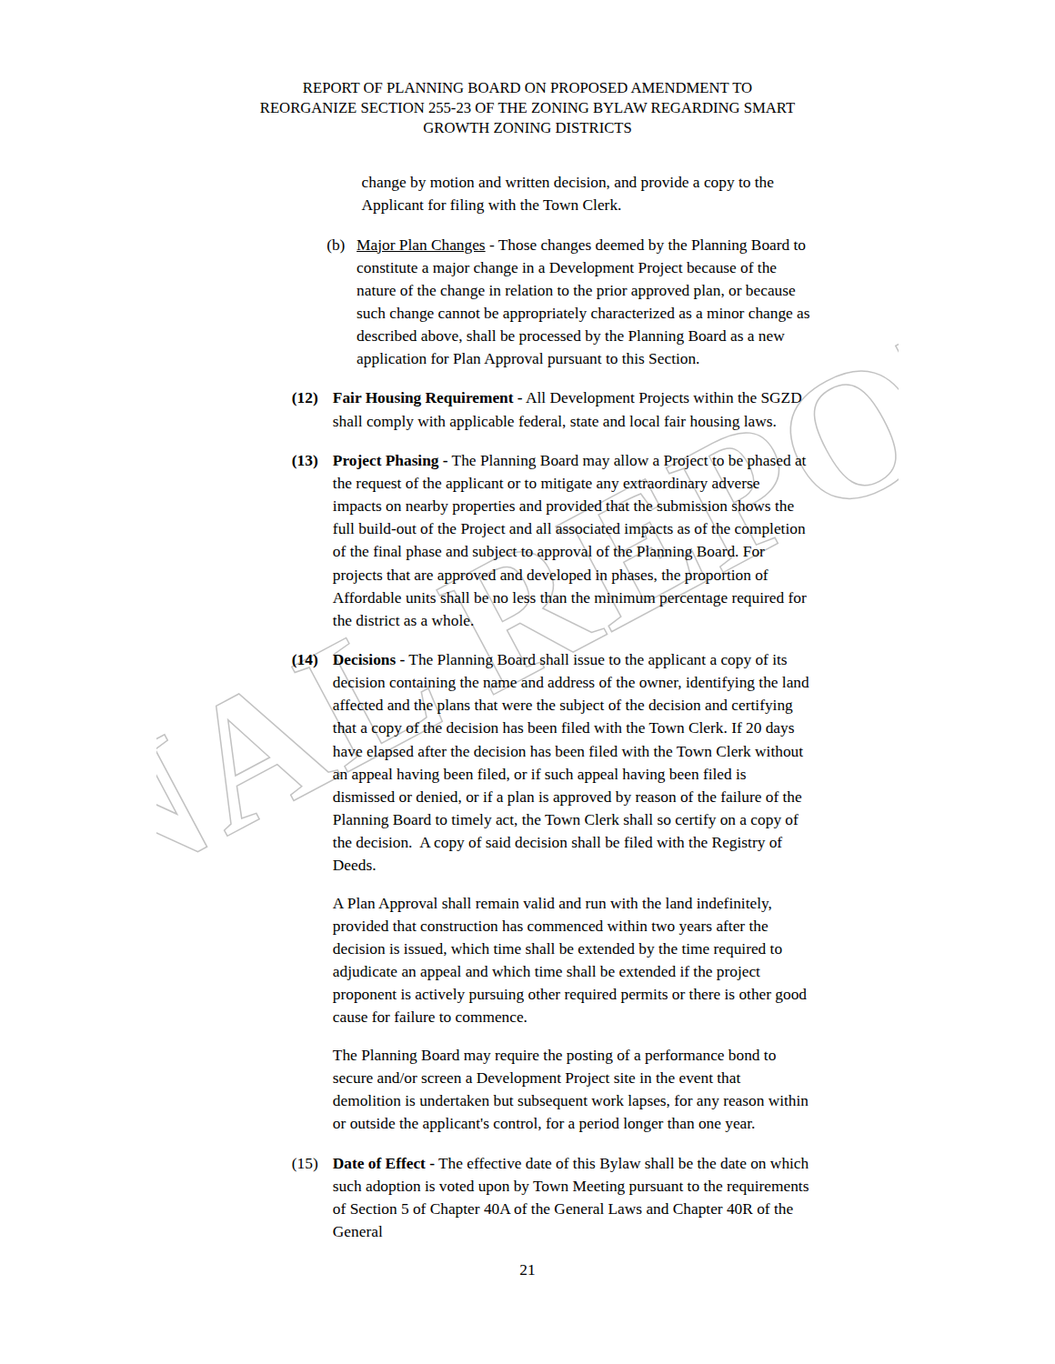FINAL REPORT
Report of Planning Board on Proposed Amendment to
Reorganize Section 255-23 of the Zoning Bylaw Regarding Smart
Growth Zoning Districts
change by motion and written decision, and provide a copy to the Applicant for filing with the Town Clerk.
(b)
Major Plan Changes - Those changes deemed by the Planning Board to constitute a major change in a Development Project because of the nature of the change in relation to the prior approved plan, or because such change cannot be appropriately characterized as a minor change as described above, shall be processed by the Planning Board as a new application for Plan Approval pursuant to this Section.
(12)
Fair Housing Requirement - All Development Projects within the SGZD shall comply with applicable federal, state and local fair housing laws.
(13)
Project Phasing - The Planning Board may allow a Project to be phased at the request of the applicant or to mitigate any extraordinary adverse impacts on nearby properties and provided that the submission shows the full build-out of the Project and all associated impacts as of the completion of the final phase and subject to approval of the Planning Board. For projects that are approved and developed in phases, the proportion of Affordable units shall be no less than the minimum percentage required for the district as a whole.
(14)
Decisions - The Planning Board shall issue to the applicant a copy of its decision containing the name and address of the owner, identifying the land affected and the plans that were the subject of the decision and certifying that a copy of the decision has been filed with the Town Clerk. If 20 days have elapsed after the decision has been filed with the Town Clerk without an appeal having been filed, or if such appeal having been filed is dismissed or denied, or if a plan is approved by reason of the failure of the Planning Board to timely act, the Town Clerk shall so certify on a copy of the decision. A copy of said decision shall be filed with the Registry of Deeds.
A Plan Approval shall remain valid and run with the land indefinitely, provided that construction has commenced within two years after the decision is issued, which time shall be extended by the time required to adjudicate an appeal and which time shall be extended if the project proponent is actively pursuing other required permits or there is other good cause for failure to commence.
The Planning Board may require the posting of a performance bond to secure and/or screen a Development Project site in the event that demolition is undertaken but subsequent work lapses, for any reason within or outside the applicant's control, for a period longer than one year.
(15)
Date of Effect - The effective date of this Bylaw shall be the date on which such adoption is voted upon by Town Meeting pursuant to the requirements of Section 5 of Chapter 40A of the General Laws and Chapter 40R of the General
21